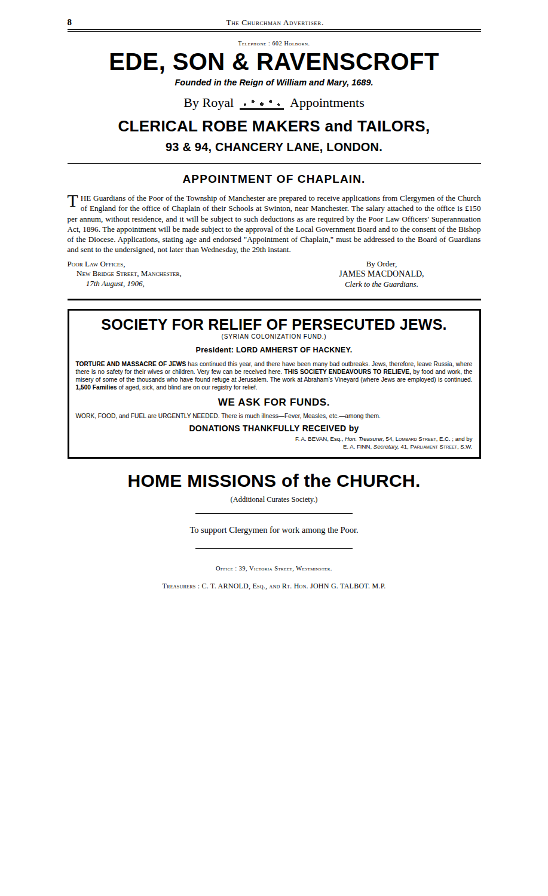8 The Churchman Advertiser.
Telephone : 602 Holborn.
EDE, SON & RAVENSCROFT
Founded in the Reign of William and Mary, 1689.
By Royal Appointments
CLERICAL ROBE MAKERS and TAILORS,
93 & 94, CHANCERY LANE, LONDON.
APPOINTMENT OF CHAPLAIN.
THE Guardians of the Poor of the Township of Manchester are prepared to receive applications from Clergymen of the Church of England for the office of Chaplain of their Schools at Swinton, near Manchester. The salary attached to the office is £150 per annum, without residence, and it will be subject to such deductions as are required by the Poor Law Officers' Superannuation Act, 1896. The appointment will be made subject to the approval of the Local Government Board and to the consent of the Bishop of the Diocese. Applications, stating age and endorsed "Appointment of Chaplain," must be addressed to the Board of Guardians and sent to the undersigned, not later than Wednesday, the 29th instant.
Poor Law Offices,
New Bridge Street, Manchester,
17th August, 1906,
By Order,
JAMES MACDONALD,
Clerk to the Guardians.
SOCIETY FOR RELIEF OF PERSECUTED JEWS.
(SYRIAN COLONIZATION FUND.)
President: LORD AMHERST OF HACKNEY.
TORTURE AND MASSACRE OF JEWS has continued this year, and there have been many bad outbreaks. Jews, therefore, leave Russia, where there is no safety for their wives or children. Very few can be received here. THIS SOCIETY ENDEAVOURS TO RELIEVE, by food and work, the misery of some of the thousands who have found refuge at Jerusalem. The work at Abraham's Vineyard (where Jews are employed) is continued. 1,500 Families of aged, sick, and blind are on our registry for relief.
WE ASK FOR FUNDS.
WORK, FOOD, and FUEL are URGENTLY NEEDED. There is much illness—Fever, Measles, etc.—among them.
DONATIONS THANKFULLY RECEIVED by
F. A. BEVAN, Esq., Hon. Treasurer, 54, Lombard Street, E.C. ; and by
E. A. FINN, Secretary, 41, Parliament Street, S.W.
HOME MISSIONS of the CHURCH.
(Additional Curates Society.)
To support Clergymen for work among the Poor.
Office : 39, Victoria Street, Westminster.
Treasurers : C. T. ARNOLD, Esq., and Rt. Hon. JOHN G. TALBOT. M.P.